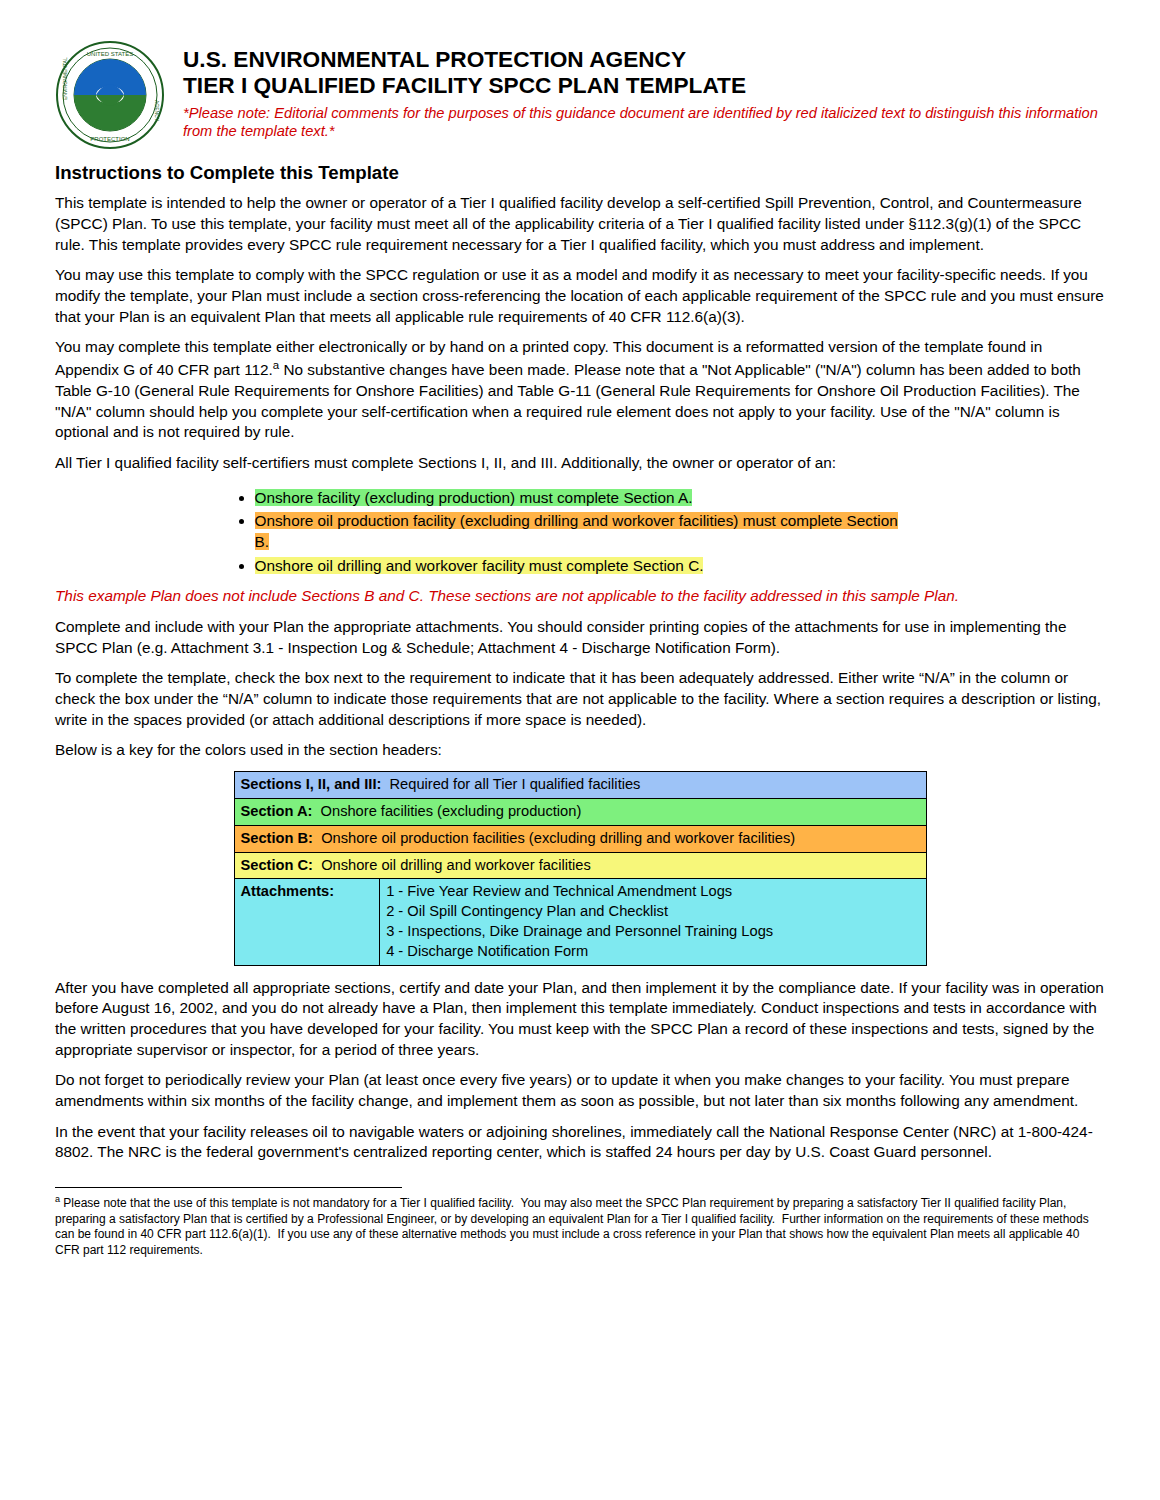UNITED STATES PROTECTION ENVIRONMENTAL AGENCY
U.S. ENVIRONMENTAL PROTECTION AGENCY
TIER I QUALIFIED FACILITY SPCC PLAN TEMPLATE
*Please note: Editorial comments for the purposes of this guidance document are identified by red italicized text to distinguish this information from the template text.*
Instructions to Complete this Template
This template is intended to help the owner or operator of a Tier I qualified facility develop a self-certified Spill Prevention, Control, and Countermeasure (SPCC) Plan. To use this template, your facility must meet all of the applicability criteria of a Tier I qualified facility listed under §112.3(g)(1) of the SPCC rule. This template provides every SPCC rule requirement necessary for a Tier I qualified facility, which you must address and implement.
You may use this template to comply with the SPCC regulation or use it as a model and modify it as necessary to meet your facility-specific needs. If you modify the template, your Plan must include a section cross-referencing the location of each applicable requirement of the SPCC rule and you must ensure that your Plan is an equivalent Plan that meets all applicable rule requirements of 40 CFR 112.6(a)(3).
You may complete this template either electronically or by hand on a printed copy. This document is a reformatted version of the template found in Appendix G of 40 CFR part 112.a No substantive changes have been made. Please note that a "Not Applicable" ("N/A") column has been added to both Table G-10 (General Rule Requirements for Onshore Facilities) and Table G-11 (General Rule Requirements for Onshore Oil Production Facilities). The "N/A" column should help you complete your self-certification when a required rule element does not apply to your facility. Use of the "N/A" column is optional and is not required by rule.
All Tier I qualified facility self-certifiers must complete Sections I, II, and III. Additionally, the owner or operator of an:
Onshore facility (excluding production) must complete Section A.
Onshore oil production facility (excluding drilling and workover facilities) must complete Section B.
Onshore oil drilling and workover facility must complete Section C.
This example Plan does not include Sections B and C. These sections are not applicable to the facility addressed in this sample Plan.
Complete and include with your Plan the appropriate attachments. You should consider printing copies of the attachments for use in implementing the SPCC Plan (e.g. Attachment 3.1 - Inspection Log & Schedule; Attachment 4 - Discharge Notification Form).
To complete the template, check the box next to the requirement to indicate that it has been adequately addressed. Either write “N/A” in the column or check the box under the “N/A” column to indicate those requirements that are not applicable to the facility. Where a section requires a description or listing, write in the spaces provided (or attach additional descriptions if more space is needed).
Below is a key for the colors used in the section headers:
| Sections I, II, and III: Required for all Tier I qualified facilities |
| Section A: Onshore facilities (excluding production) |
| Section B: Onshore oil production facilities (excluding drilling and workover facilities) |
| Section C: Onshore oil drilling and workover facilities |
| Attachments: | 1 - Five Year Review and Technical Amendment Logs 2 - Oil Spill Contingency Plan and Checklist 3 - Inspections, Dike Drainage and Personnel Training Logs 4 - Discharge Notification Form |
After you have completed all appropriate sections, certify and date your Plan, and then implement it by the compliance date. If your facility was in operation before August 16, 2002, and you do not already have a Plan, then implement this template immediately. Conduct inspections and tests in accordance with the written procedures that you have developed for your facility. You must keep with the SPCC Plan a record of these inspections and tests, signed by the appropriate supervisor or inspector, for a period of three years.
Do not forget to periodically review your Plan (at least once every five years) or to update it when you make changes to your facility. You must prepare amendments within six months of the facility change, and implement them as soon as possible, but not later than six months following any amendment.
In the event that your facility releases oil to navigable waters or adjoining shorelines, immediately call the National Response Center (NRC) at 1-800-424-8802. The NRC is the federal government's centralized reporting center, which is staffed 24 hours per day by U.S. Coast Guard personnel.
a Please note that the use of this template is not mandatory for a Tier I qualified facility. You may also meet the SPCC Plan requirement by preparing a satisfactory Tier II qualified facility Plan, preparing a satisfactory Plan that is certified by a Professional Engineer, or by developing an equivalent Plan for a Tier I qualified facility. Further information on the requirements of these methods can be found in 40 CFR part 112.6(a)(1). If you use any of these alternative methods you must include a cross reference in your Plan that shows how the equivalent Plan meets all applicable 40 CFR part 112 requirements.